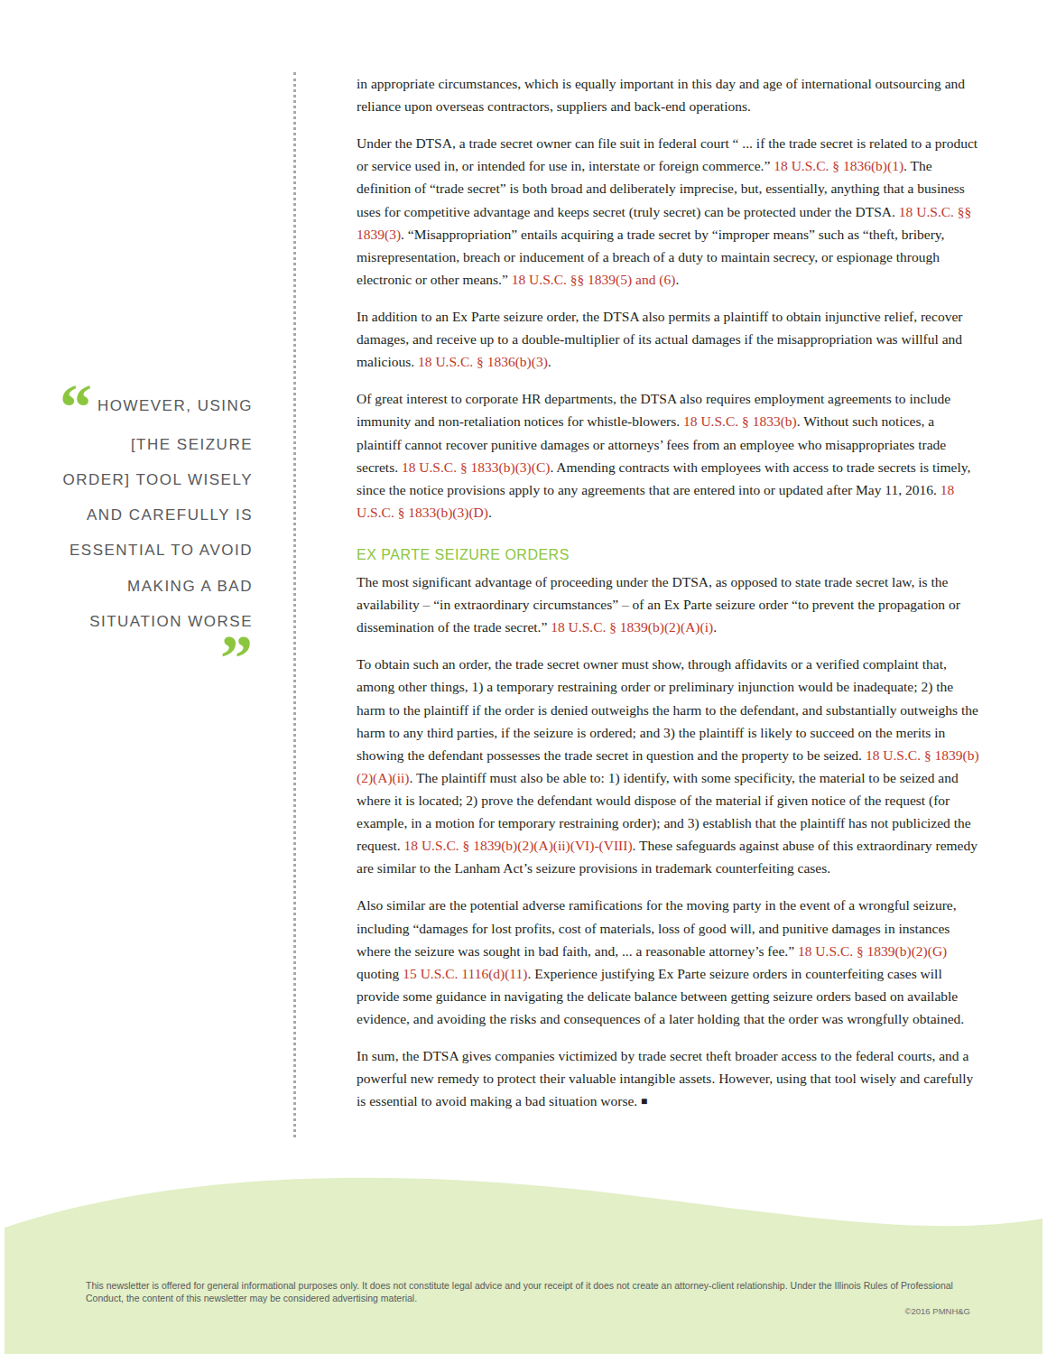“However, using [the seizure order] tool wisely and carefully is essential to avoid making a bad situation worse”
in appropriate circumstances, which is equally important in this day and age of international outsourcing and reliance upon overseas contractors, suppliers and back-end operations.
Under the DTSA, a trade secret owner can file suit in federal court “ ... if the trade secret is related to a product or service used in, or intended for use in, interstate or foreign commerce.” 18 U.S.C. § 1836(b)(1). The definition of “trade secret” is both broad and deliberately imprecise, but, essentially, anything that a business uses for competitive advantage and keeps secret (truly secret) can be protected under the DTSA. 18 U.S.C. §§ 1839(3). “Misappropriation” entails acquiring a trade secret by “improper means” such as “theft, bribery, misrepresentation, breach or inducement of a breach of a duty to maintain secrecy, or espionage through electronic or other means.” 18 U.S.C. §§ 1839(5) and (6).
In addition to an Ex Parte seizure order, the DTSA also permits a plaintiff to obtain injunctive relief, recover damages, and receive up to a double-multiplier of its actual damages if the misappropriation was willful and malicious. 18 U.S.C. § 1836(b)(3).
Of great interest to corporate HR departments, the DTSA also requires employment agreements to include immunity and non-retaliation notices for whistle-blowers. 18 U.S.C. § 1833(b). Without such notices, a plaintiff cannot recover punitive damages or attorneys’ fees from an employee who misappropriates trade secrets. 18 U.S.C. § 1833(b)(3)(C). Amending contracts with employees with access to trade secrets is timely, since the notice provisions apply to any agreements that are entered into or updated after May 11, 2016. 18 U.S.C. § 1833(b)(3)(D).
Ex Parte Seizure Orders
The most significant advantage of proceeding under the DTSA, as opposed to state trade secret law, is the availability – “in extraordinary circumstances” – of an Ex Parte seizure order “to prevent the propagation or dissemination of the trade secret.” 18 U.S.C. § 1839(b)(2)(A)(i).
To obtain such an order, the trade secret owner must show, through affidavits or a verified complaint that, among other things, 1) a temporary restraining order or preliminary injunction would be inadequate; 2) the harm to the plaintiff if the order is denied outweighs the harm to the defendant, and substantially outweighs the harm to any third parties, if the seizure is ordered; and 3) the plaintiff is likely to succeed on the merits in showing the defendant possesses the trade secret in question and the property to be seized. 18 U.S.C. § 1839(b)(2)(A)(ii). The plaintiff must also be able to: 1) identify, with some specificity, the material to be seized and where it is located; 2) prove the defendant would dispose of the material if given notice of the request (for example, in a motion for temporary restraining order); and 3) establish that the plaintiff has not publicized the request. 18 U.S.C. § 1839(b)(2)(A)(ii)(VI)-(VIII). These safeguards against abuse of this extraordinary remedy are similar to the Lanham Act’s seizure provisions in trademark counterfeiting cases.
Also similar are the potential adverse ramifications for the moving party in the event of a wrongful seizure, including “damages for lost profits, cost of materials, loss of good will, and punitive damages in instances where the seizure was sought in bad faith, and, ... a reasonable attorney’s fee.” 18 U.S.C. § 1839(b)(2)(G) quoting 15 U.S.C. 1116(d)(11). Experience justifying Ex Parte seizure orders in counterfeiting cases will provide some guidance in navigating the delicate balance between getting seizure orders based on available evidence, and avoiding the risks and consequences of a later holding that the order was wrongfully obtained.
In sum, the DTSA gives companies victimized by trade secret theft broader access to the federal courts, and a powerful new remedy to protect their valuable intangible assets. However, using that tool wisely and carefully is essential to avoid making a bad situation worse. ■
This newsletter is offered for general informational purposes only. It does not constitute legal advice and your receipt of it does not create an attorney-client relationship. Under the Illinois Rules of Professional Conduct, the content of this newsletter may be considered advertising material.
©2016 PMNH&G